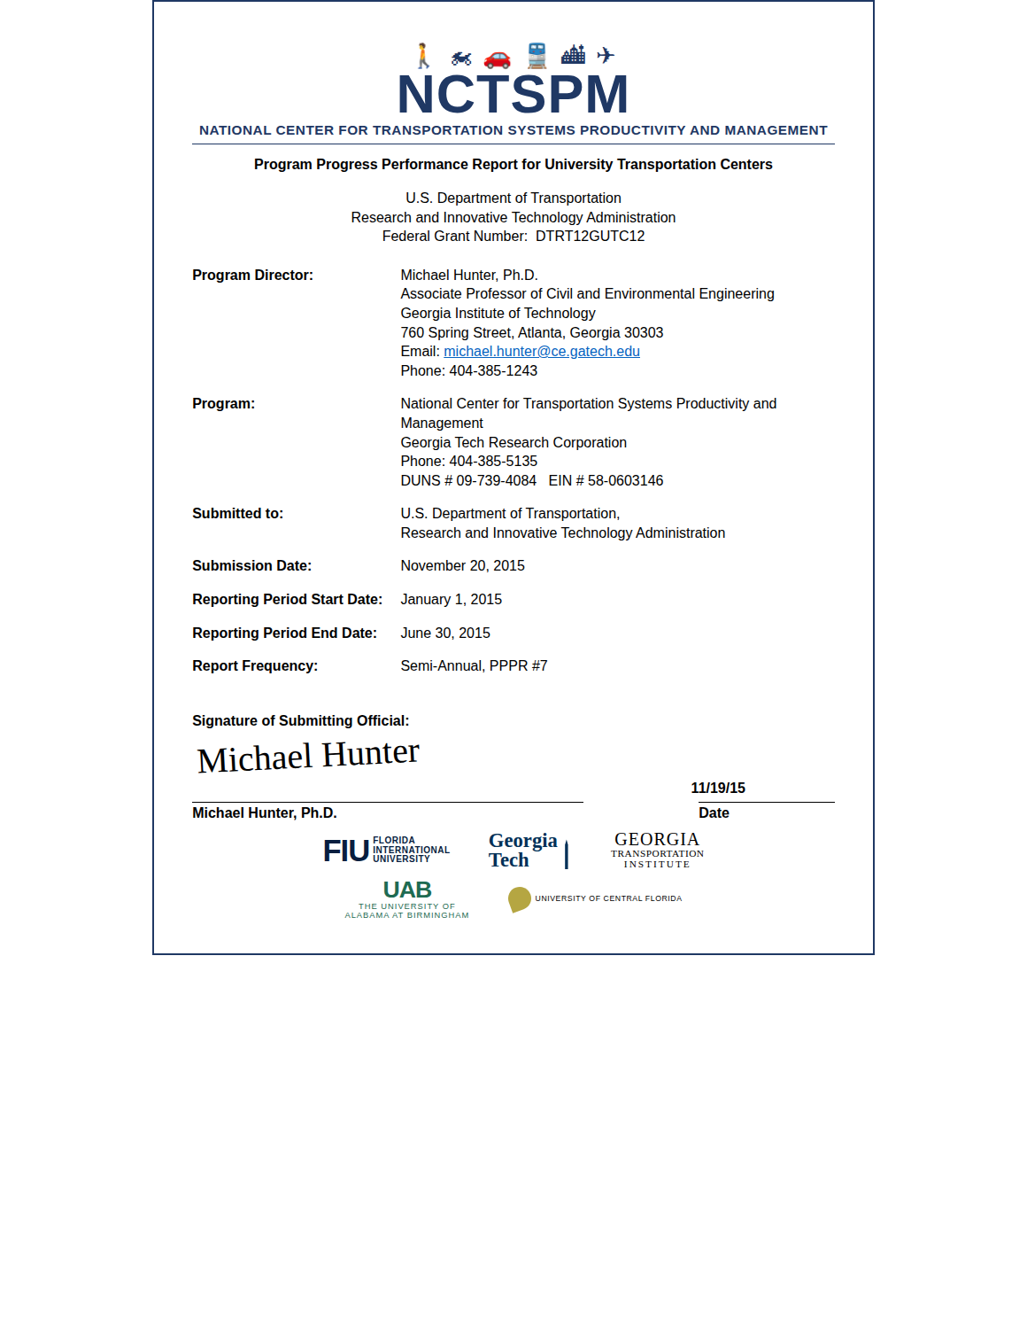🚶 🏍 🚗 🚆 🏙 ✈
NCTSPM
NATIONAL CENTER FOR TRANSPORTATION SYSTEMS PRODUCTIVITY AND MANAGEMENT
Program Progress Performance Report for University Transportation Centers
U.S. Department of Transportation
Research and Innovative Technology Administration
Federal Grant Number: DTRT12GUTC12
| Program Director: | Michael Hunter, Ph.D. Associate Professor of Civil and Environmental Engineering Georgia Institute of Technology 760 Spring Street, Atlanta, Georgia 30303 Email: michael.hunter@ce.gatech.edu Phone: 404-385-1243 |
| Program: | National Center for Transportation Systems Productivity and Management Georgia Tech Research Corporation Phone: 404-385-5135 DUNS # 09-739-4084 EIN # 58-0603146 |
| Submitted to: | U.S. Department of Transportation, Research and Innovative Technology Administration |
| Submission Date: | November 20, 2015 |
| Reporting Period Start Date: | January 1, 2015 |
| Reporting Period End Date: | June 30, 2015 |
| Report Frequency: | Semi-Annual, PPPR #7 |
Signature of Submitting Official:
Michael Hunter
11/19/15
Michael Hunter, Ph.D.
Date
FIU FLORIDA
INTERNATIONAL
UNIVERSITY
Georgia
Tech
GEORGIA
TRANSPORTATION
INSTITUTE
UAB
THE UNIVERSITY OF
ALABAMA AT BIRMINGHAM
UNIVERSITY OF CENTRAL FLORIDA